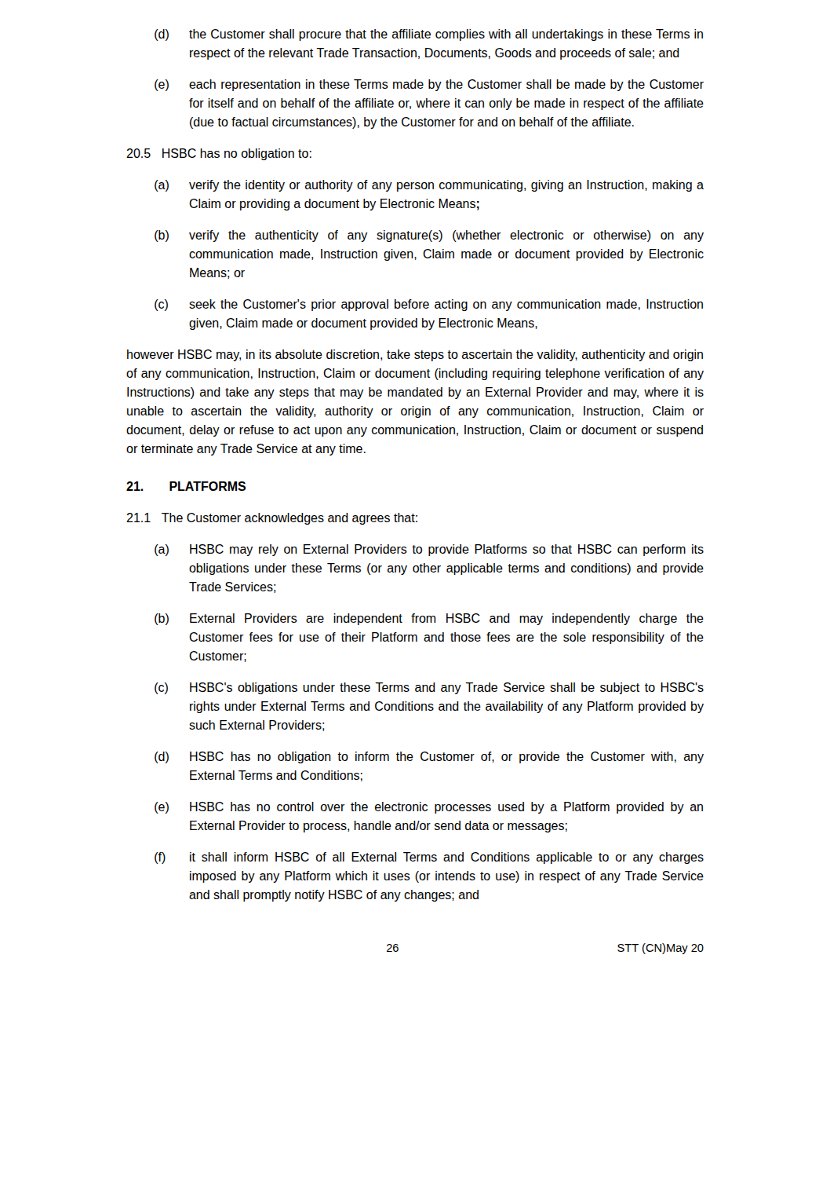(d) the Customer shall procure that the affiliate complies with all undertakings in these Terms in respect of the relevant Trade Transaction, Documents, Goods and proceeds of sale; and
(e) each representation in these Terms made by the Customer shall be made by the Customer for itself and on behalf of the affiliate or, where it can only be made in respect of the affiliate (due to factual circumstances), by the Customer for and on behalf of the affiliate.
20.5 HSBC has no obligation to:
(a) verify the identity or authority of any person communicating, giving an Instruction, making a Claim or providing a document by Electronic Means;
(b) verify the authenticity of any signature(s) (whether electronic or otherwise) on any communication made, Instruction given, Claim made or document provided by Electronic Means; or
(c) seek the Customer's prior approval before acting on any communication made, Instruction given, Claim made or document provided by Electronic Means,
however HSBC may, in its absolute discretion, take steps to ascertain the validity, authenticity and origin of any communication, Instruction, Claim or document (including requiring telephone verification of any Instructions) and take any steps that may be mandated by an External Provider and may, where it is unable to ascertain the validity, authority or origin of any communication, Instruction, Claim or document, delay or refuse to act upon any communication, Instruction, Claim or document or suspend or terminate any Trade Service at any time.
21. PLATFORMS
21.1 The Customer acknowledges and agrees that:
(a) HSBC may rely on External Providers to provide Platforms so that HSBC can perform its obligations under these Terms (or any other applicable terms and conditions) and provide Trade Services;
(b) External Providers are independent from HSBC and may independently charge the Customer fees for use of their Platform and those fees are the sole responsibility of the Customer;
(c) HSBC's obligations under these Terms and any Trade Service shall be subject to HSBC's rights under External Terms and Conditions and the availability of any Platform provided by such External Providers;
(d) HSBC has no obligation to inform the Customer of, or provide the Customer with, any External Terms and Conditions;
(e) HSBC has no control over the electronic processes used by a Platform provided by an External Provider to process, handle and/or send data or messages;
(f) it shall inform HSBC of all External Terms and Conditions applicable to or any charges imposed by any Platform which it uses (or intends to use) in respect of any Trade Service and shall promptly notify HSBC of any changes; and
26 STT (CN)May 20